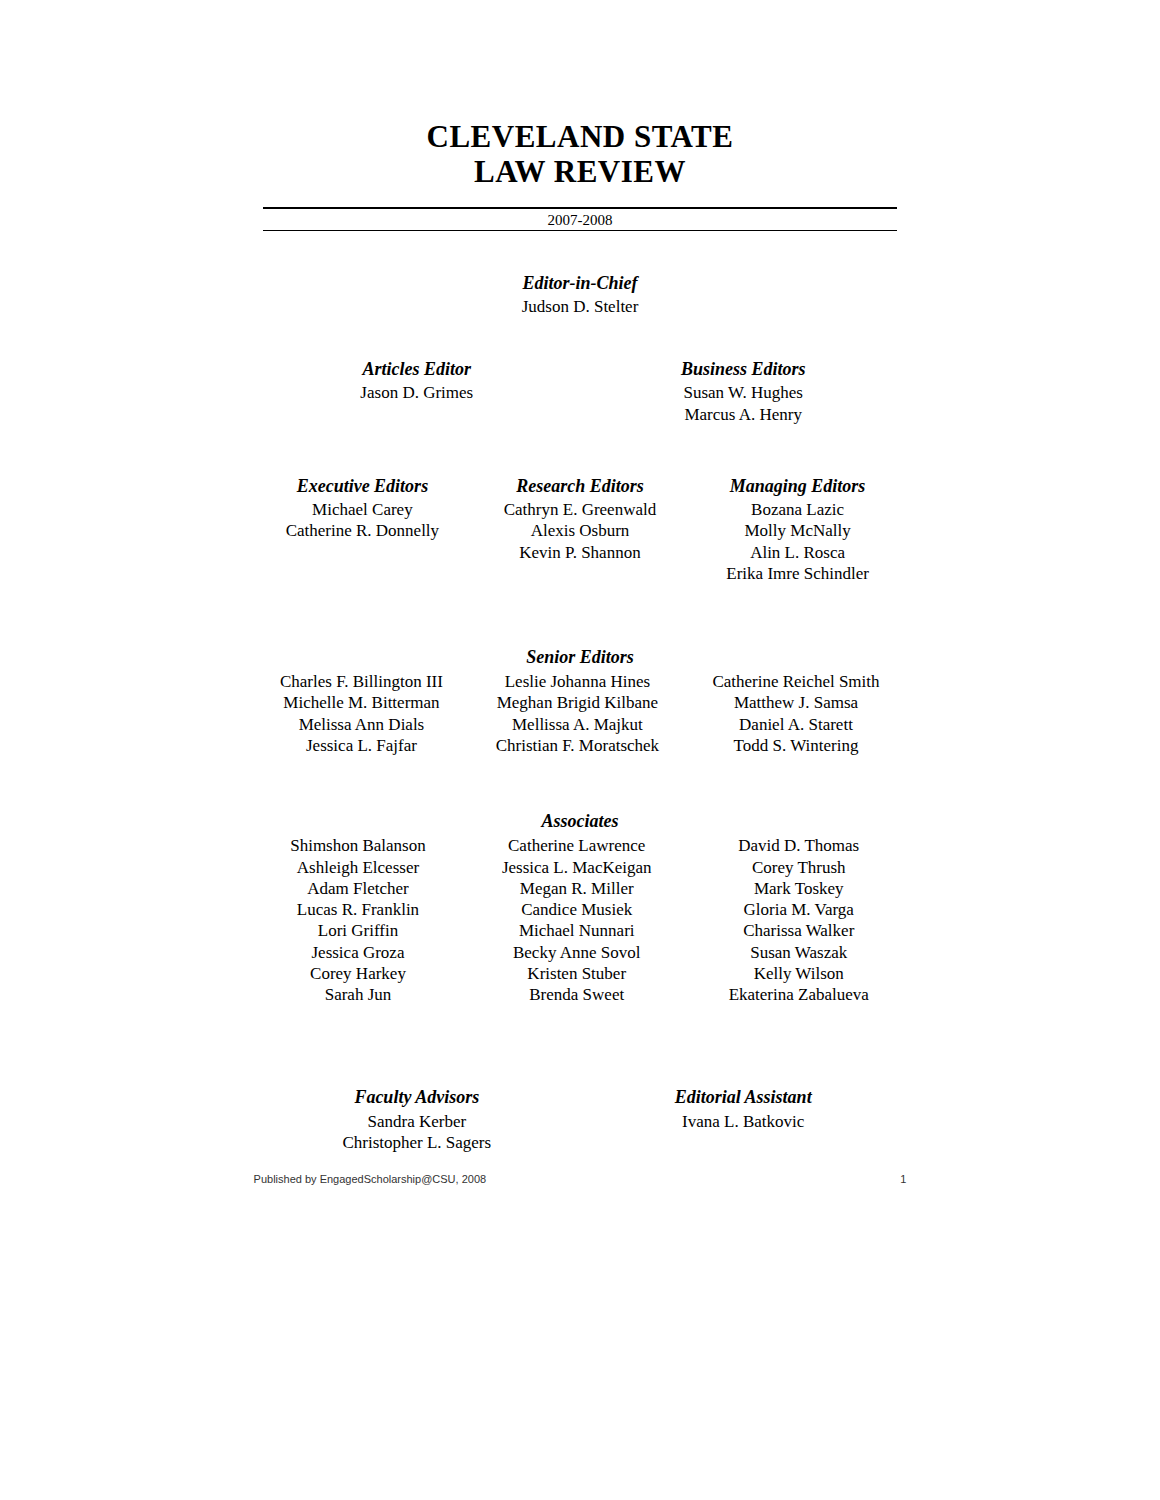CLEVELAND STATE
LAW REVIEW
2007-2008
Editor-in-Chief
Judson D. Stelter
| Articles Editor Jason D. Grimes | Business Editors Susan W. Hughes Marcus A. Henry |
| Executive Editors Michael Carey Catherine R. Donnelly | Research Editors Cathryn E. Greenwald Alexis Osburn Kevin P. Shannon | Managing Editors Bozana Lazic Molly McNally Alin L. Rosca Erika Imre Schindler |
Senior Editors
| Charles F. Billington III | Leslie Johanna Hines | Catherine Reichel Smith |
| Michelle M. Bitterman | Meghan Brigid Kilbane | Matthew J. Samsa |
| Melissa Ann Dials | Mellissa A. Majkut | Daniel A. Starett |
| Jessica L. Fajfar | Christian F. Moratschek | Todd S. Wintering |
Associates
| Shimshon Balanson | Catherine Lawrence | David D. Thomas |
| Ashleigh Elcesser | Jessica L. MacKeigan | Corey Thrush |
| Adam Fletcher | Megan R. Miller | Mark Toskey |
| Lucas R. Franklin | Candice Musiek | Gloria M. Varga |
| Lori Griffin | Michael Nunnari | Charissa Walker |
| Jessica Groza | Becky Anne Sovol | Susan Waszak |
| Corey Harkey | Kristen Stuber | Kelly Wilson |
| Sarah Jun | Brenda Sweet | Ekaterina Zabalueva |
| Faculty Advisors Sandra Kerber Christopher L. Sagers | Editorial Assistant Ivana L. Batkovic |
Published by EngagedScholarship@CSU, 2008 1